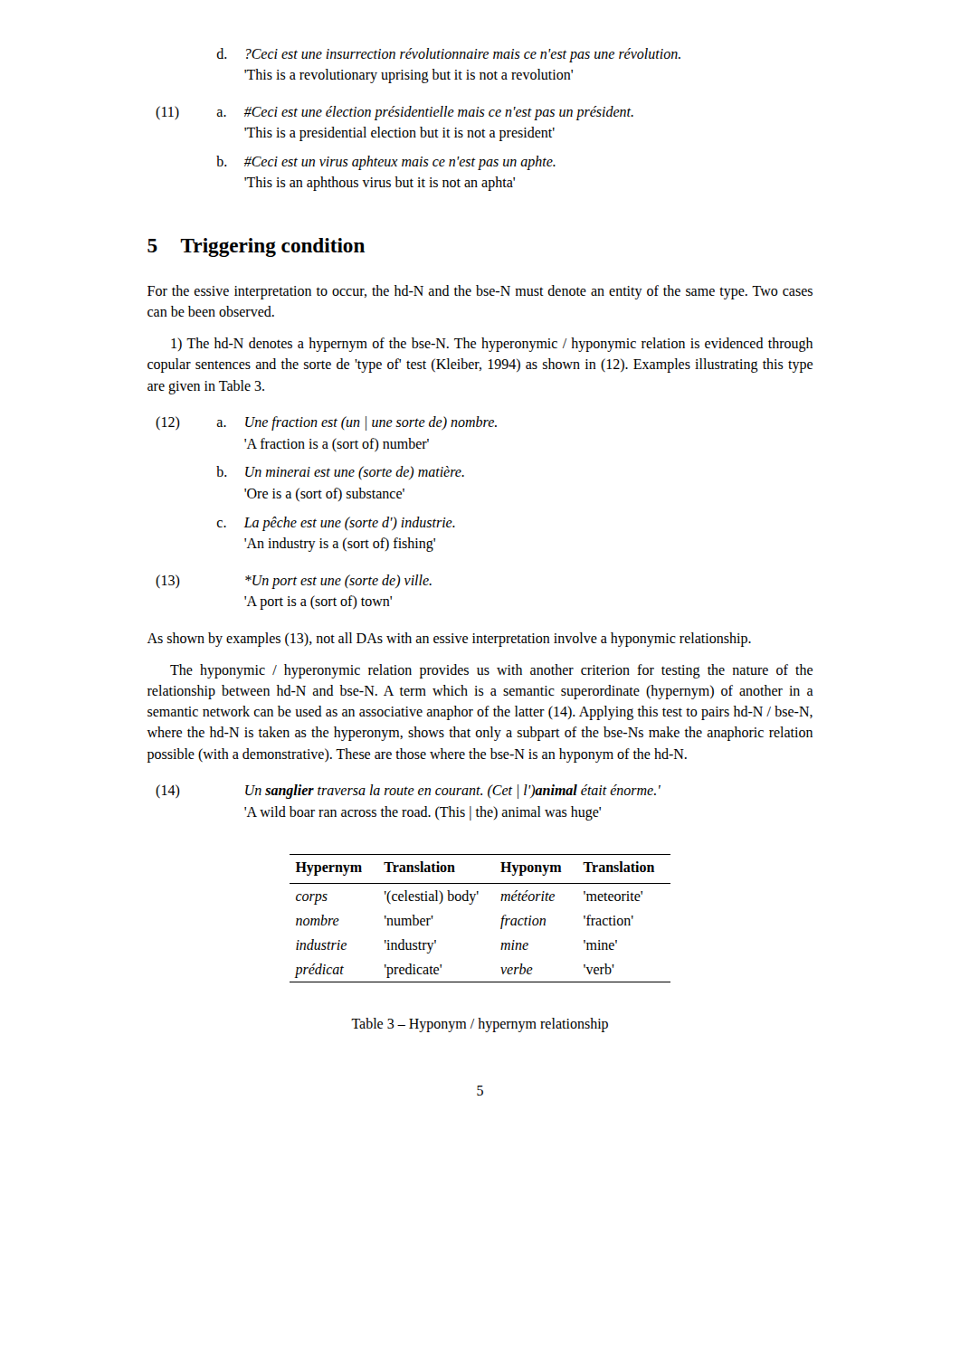d. ?Ceci est une insurrection révolutionnaire mais ce n'est pas une révolution. 'This is a revolutionary uprising but it is not a revolution'
(11) a. #Ceci est une élection présidentielle mais ce n'est pas un président. 'This is a presidential election but it is not a president'
b. #Ceci est un virus aphteux mais ce n'est pas un aphte. 'This is an aphthous virus but it is not an aphta'
5 Triggering condition
For the essive interpretation to occur, the hd-N and the bse-N must denote an entity of the same type. Two cases can be been observed.
1) The hd-N denotes a hypernym of the bse-N. The hyperonymic / hyponymic relation is evidenced through copular sentences and the sorte de 'type of' test (Kleiber, 1994) as shown in (12). Examples illustrating this type are given in Table 3.
(12) a. Une fraction est (un | une sorte de) nombre. 'A fraction is a (sort of) number'
b. Un minerai est une (sorte de) matière. 'Ore is a (sort of) substance'
c. La pêche est une (sorte d') industrie. 'An industry is a (sort of) fishing'
(13) *Un port est une (sorte de) ville. 'A port is a (sort of) town'
As shown by examples (13), not all DAs with an essive interpretation involve a hyponymic relationship.
The hyponymic / hyperonymic relation provides us with another criterion for testing the nature of the relationship between hd-N and bse-N. A term which is a semantic superordinate (hypernym) of another in a semantic network can be used as an associative anaphor of the latter (14). Applying this test to pairs hd-N / bse-N, where the hd-N is taken as the hyperonym, shows that only a subpart of the bse-Ns make the anaphoric relation possible (with a demonstrative). These are those where the bse-N is an hyponym of the hd-N.
(14) Un sanglier traversa la route en courant. (Cet | l')animal était énorme.' 'A wild boar ran across the road. (This | the) animal was huge'
Table 3 – Hyponym / hypernym relationship
| Hypernym | Translation | Hyponym | Translation |
| --- | --- | --- | --- |
| corps | '(celestial) body' | météorite | 'meteorite' |
| nombre | 'number' | fraction | 'fraction' |
| industrie | 'industry' | mine | 'mine' |
| prédicat | 'predicate' | verbe | 'verb' |
5